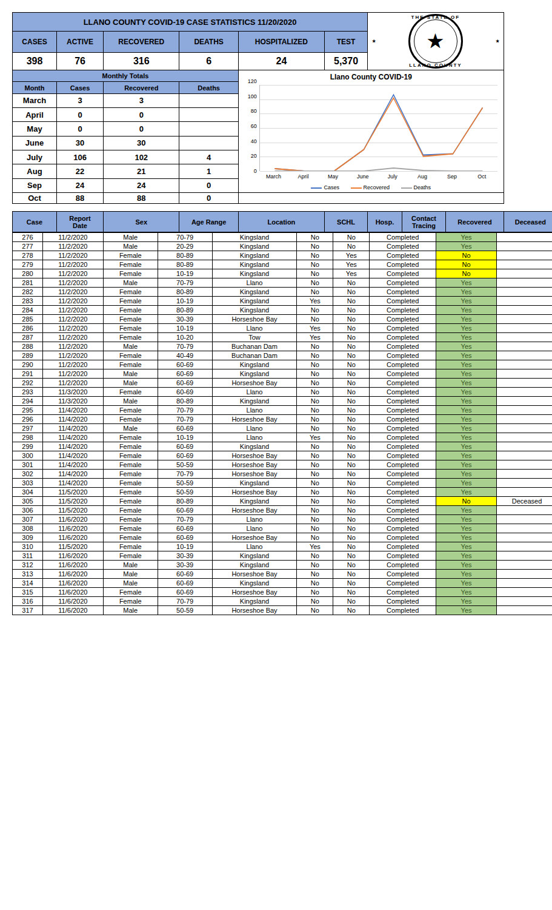| LLANO COUNTY COVID-19 CASE STATISTICS 11/20/2020 | ★ THE STATE OF LLANO COUNTY ★ ★ |
| CASES | ACTIVE | RECOVERED | DEATHS | HOSPITALIZED | TEST |
| 398 | 76 | 316 | 6 | 24 | 5,370 |
| Monthly Totals | Llano County COVID-19 120 100 80 60 40 20 0 March April May June July Aug Sep Oct Cases Recovered Deaths |
| Month | Cases | Recovered | Deaths |
| March | 3 | 3 | |
| April | 0 | 0 | |
| May | 0 | 0 | |
| June | 30 | 30 | |
| July | 106 | 102 | 4 |
| Aug | 22 | 21 | 1 |
| Sep | 24 | 24 | 0 |
| Oct | 88 | 88 | 0 | |
| Case | Report Date | Sex | Age Range | Location | SCHL | Hosp. | Contact Tracing | Recovered | Deceased |
| 276 | 11/2/2020 | Male | 70-79 | Kingsland | No | No | Completed | Yes | |
| 277 | 11/2/2020 | Male | 20-29 | Kingsland | No | No | Completed | Yes | |
| 278 | 11/2/2020 | Female | 80-89 | Kingsland | No | Yes | Completed | No | |
| 279 | 11/2/2020 | Female | 80-89 | Kingsland | No | Yes | Completed | No | |
| 280 | 11/2/2020 | Female | 10-19 | Kingsland | No | Yes | Completed | No | |
| 281 | 11/2/2020 | Male | 70-79 | Llano | No | No | Completed | Yes | |
| 282 | 11/2/2020 | Female | 80-89 | Kingsland | No | No | Completed | Yes | |
| 283 | 11/2/2020 | Female | 10-19 | Kingsland | Yes | No | Completed | Yes | |
| 284 | 11/2/2020 | Female | 80-89 | Kingsland | No | No | Completed | Yes | |
| 285 | 11/2/2020 | Female | 30-39 | Horseshoe Bay | No | No | Completed | Yes | |
| 286 | 11/2/2020 | Female | 10-19 | Llano | Yes | No | Completed | Yes | |
| 287 | 11/2/2020 | Female | 10-20 | Tow | Yes | No | Completed | Yes | |
| 288 | 11/2/2020 | Male | 70-79 | Buchanan Dam | No | No | Completed | Yes | |
| 289 | 11/2/2020 | Female | 40-49 | Buchanan Dam | No | No | Completed | Yes | |
| 290 | 11/2/2020 | Female | 60-69 | Kingsland | No | No | Completed | Yes | |
| 291 | 11/2/2020 | Male | 60-69 | Kingsland | No | No | Completed | Yes | |
| 292 | 11/2/2020 | Male | 60-69 | Horseshoe Bay | No | No | Completed | Yes | |
| 293 | 11/3/2020 | Female | 60-69 | Llano | No | No | Completed | Yes | |
| 294 | 11/3/2020 | Male | 80-89 | Kingsland | No | No | Completed | Yes | |
| 295 | 11/4/2020 | Female | 70-79 | Llano | No | No | Completed | Yes | |
| 296 | 11/4/2020 | Female | 70-79 | Horseshoe Bay | No | No | Completed | Yes | |
| 297 | 11/4/2020 | Male | 60-69 | Llano | No | No | Completed | Yes | |
| 298 | 11/4/2020 | Female | 10-19 | Llano | Yes | No | Completed | Yes | |
| 299 | 11/4/2020 | Female | 60-69 | Kingsland | No | No | Completed | Yes | |
| 300 | 11/4/2020 | Female | 60-69 | Horseshoe Bay | No | No | Completed | Yes | |
| 301 | 11/4/2020 | Female | 50-59 | Horseshoe Bay | No | No | Completed | Yes | |
| 302 | 11/4/2020 | Female | 70-79 | Horseshoe Bay | No | No | Completed | Yes | |
| 303 | 11/4/2020 | Female | 50-59 | Kingsland | No | No | Completed | Yes | |
| 304 | 11/5/2020 | Female | 50-59 | Horseshoe Bay | No | No | Completed | Yes | |
| 305 | 11/5/2020 | Female | 80-89 | Kingsland | No | No | Completed | No | Deceased |
| 306 | 11/5/2020 | Female | 60-69 | Horseshoe Bay | No | No | Completed | Yes | |
| 307 | 11/6/2020 | Female | 70-79 | Llano | No | No | Completed | Yes | |
| 308 | 11/6/2020 | Female | 60-69 | Llano | No | No | Completed | Yes | |
| 309 | 11/6/2020 | Female | 60-69 | Horseshoe Bay | No | No | Completed | Yes | |
| 310 | 11/5/2020 | Female | 10-19 | Llano | Yes | No | Completed | Yes | |
| 311 | 11/6/2020 | Female | 30-39 | Kingsland | No | No | Completed | Yes | |
| 312 | 11/6/2020 | Male | 30-39 | Kingsland | No | No | Completed | Yes | |
| 313 | 11/6/2020 | Male | 60-69 | Horseshoe Bay | No | No | Completed | Yes | |
| 314 | 11/6/2020 | Male | 60-69 | Kingsland | No | No | Completed | Yes | |
| 315 | 11/6/2020 | Female | 60-69 | Horseshoe Bay | No | No | Completed | Yes | |
| 316 | 11/6/2020 | Female | 70-79 | Kingsland | No | No | Completed | Yes | |
| 317 | 11/6/2020 | Male | 50-59 | Horseshoe Bay | No | No | Completed | Yes | |